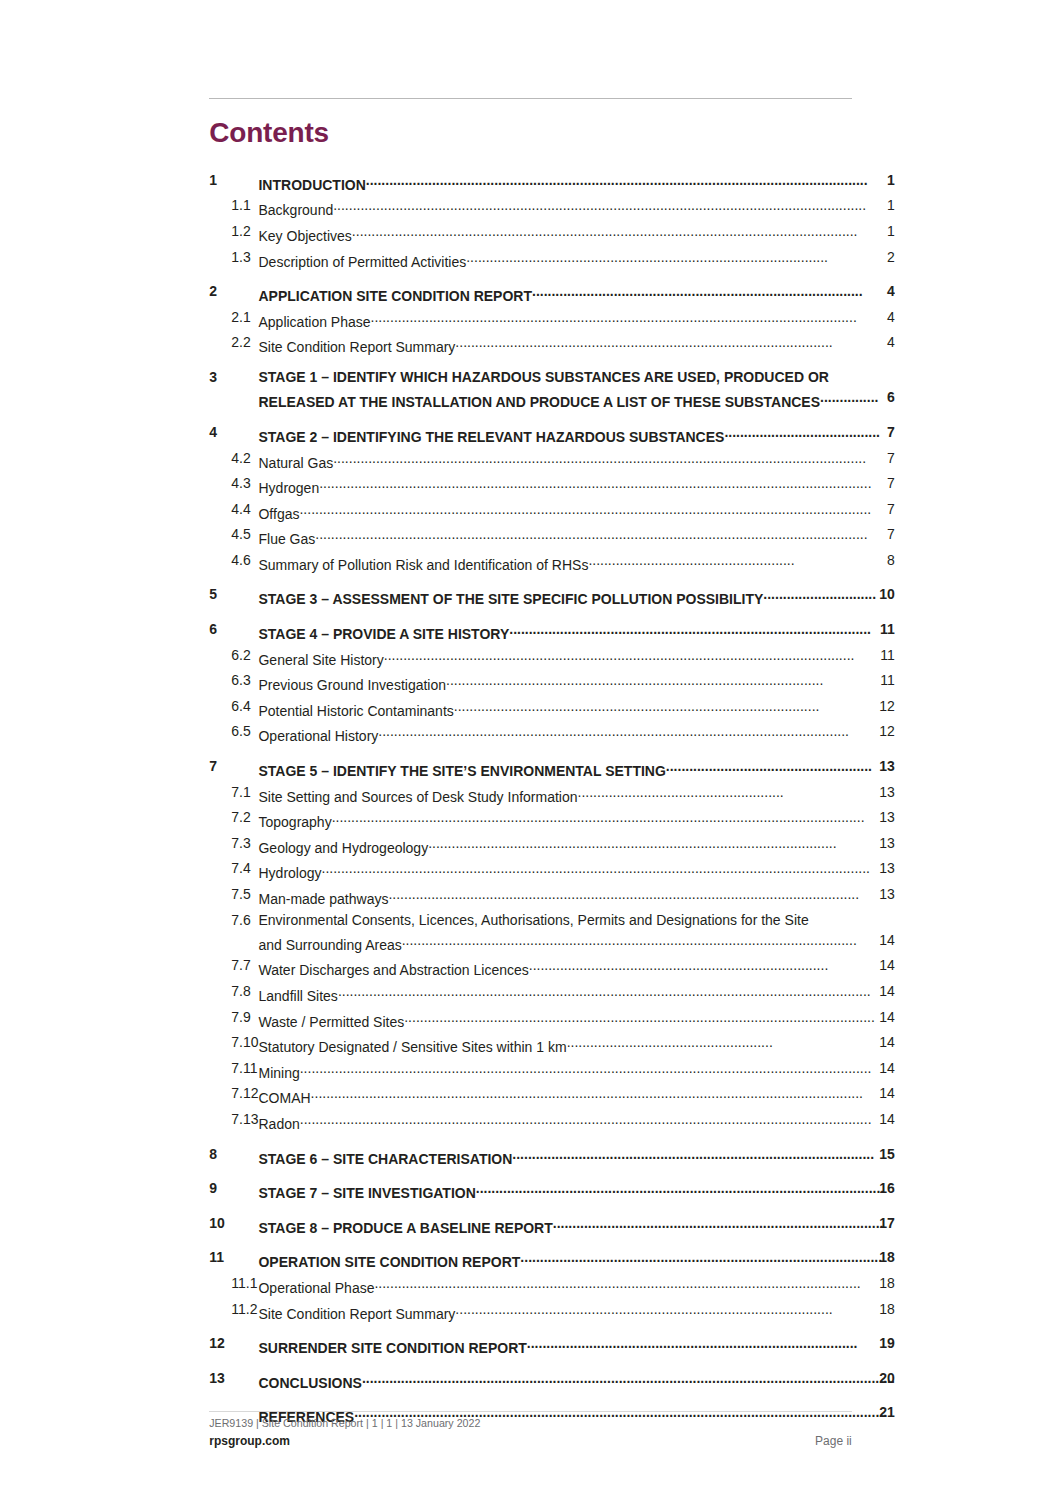Contents
| 1 | 1 INTRODUCTION ................................................................................................................................. |
| 1.1 | 1 Background ......................................................................................................................................... |
| 1.2 | 1 Key Objectives .................................................................................................................................. |
| 1.3 | 2 Description of Permitted Activities ............................................................................................. |
| 2 | 4 APPLICATION SITE CONDITION REPORT ..................................................................................... |
| 2.1 | 4 Application Phase ............................................................................................................................. |
| 2.2 | 4 Site Condition Report Summary ................................................................................................. |
| 3 | STAGE 1 – IDENTIFY WHICH HAZARDOUS SUBSTANCES ARE USED, PRODUCED OR 6 RELEASED AT THE INSTALLATION AND PRODUCE A LIST OF THESE SUBSTANCES ............... |
| 4 | 7 STAGE 2 – IDENTIFYING THE RELEVANT HAZARDOUS SUBSTANCES ........................................ |
| 4.2 | 7 Natural Gas ......................................................................................................................................... |
| 4.3 | 7 Hydrogen .............................................................................................................................................. |
| 4.4 | 7 Offgas ................................................................................................................................................... |
| 4.5 | 7 Flue Gas .............................................................................................................................................. |
| 4.6 | 8 Summary of Pollution Risk and Identification of RHSs ..................................................... |
| 5 | 10 STAGE 3 – ASSESSMENT OF THE SITE SPECIFIC POLLUTION POSSIBILITY ............................. |
| 6 | 11 STAGE 4 – PROVIDE A SITE HISTORY ............................................................................................. |
| 6.2 | 11 General Site History ......................................................................................................................... |
| 6.3 | 11 Previous Ground Investigation ................................................................................................. |
| 6.4 | 12 Potential Historic Contaminants .............................................................................................. |
| 6.5 | 12 Operational History ......................................................................................................................... |
| 7 | 13 STAGE 5 – IDENTIFY THE SITE’S ENVIRONMENTAL SETTING ..................................................... |
| 7.1 | 13 Site Setting and Sources of Desk Study Information ..................................................... |
| 7.2 | 13 Topography ......................................................................................................................................... |
| 7.3 | 13 Geology and Hydrogeology ......................................................................................................... |
| 7.4 | 13 Hydrology ............................................................................................................................................. |
| 7.5 | 13 Man-made pathways ......................................................................................................................... |
| 7.6 | Environmental Consents, Licences, Authorisations, Permits and Designations for the Site 14 and Surrounding Areas ..................................................................................................................... |
| 7.7 | 14 Water Discharges and Abstraction Licences ............................................................................. |
| 7.8 | 14 Landfill Sites ......................................................................................................................................... |
| 7.9 | 14 Waste / Permitted Sites ......................................................................................................................... |
| 7.10 | 14 Statutory Designated / Sensitive Sites within 1 km ..................................................... |
| 7.11 | 14 Mining ................................................................................................................................................... |
| 7.12 | 14 COMAH .............................................................................................................................................. |
| 7.13 | 14 Radon ................................................................................................................................................... |
| 8 | 15 STAGE 6 – SITE CHARACTERISATION ............................................................................................. |
| 9 | 16 STAGE 7 – SITE INVESTIGATION ......................................................................................................... |
| 10 | 17 STAGE 8 – PRODUCE A BASELINE REPORT ..................................................................................... |
| 11 | 18 OPERATION SITE CONDITION REPORT ............................................................................................. |
| 11.1 | 18 Operational Phase ............................................................................................................................. |
| 11.2 | 18 Site Condition Report Summary ................................................................................................. |
| 12 | 19 SURRENDER SITE CONDITION REPORT ..................................................................................... |
| 13 | 20 CONCLUSIONS ......................................................................................................................................... |
| | 21 REFERENCES ......................................................................................................................................... |
JER9139 | Site Condition Report | 1 | 1 | 13 January 2022
rpsgroup.com Page ii